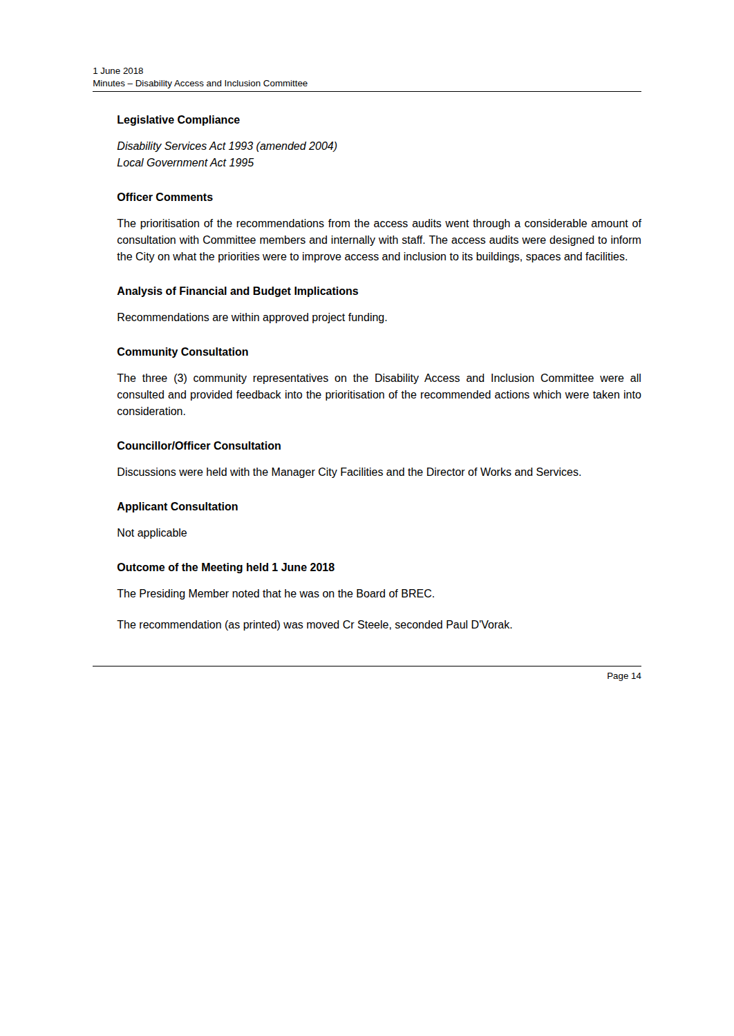1 June 2018
Minutes – Disability Access and Inclusion Committee
Legislative Compliance
Disability Services Act 1993 (amended 2004)
Local Government Act 1995
Officer Comments
The prioritisation of the recommendations from the access audits went through a considerable amount of consultation with Committee members and internally with staff. The access audits were designed to inform the City on what the priorities were to improve access and inclusion to its buildings, spaces and facilities.
Analysis of Financial and Budget Implications
Recommendations are within approved project funding.
Community Consultation
The three (3) community representatives on the Disability Access and Inclusion Committee were all consulted and provided feedback into the prioritisation of the recommended actions which were taken into consideration.
Councillor/Officer Consultation
Discussions were held with the Manager City Facilities and the Director of Works and Services.
Applicant Consultation
Not applicable
Outcome of the Meeting held 1 June 2018
The Presiding Member noted that he was on the Board of BREC.
The recommendation (as printed) was moved Cr Steele, seconded Paul D'Vorak.
Page 14